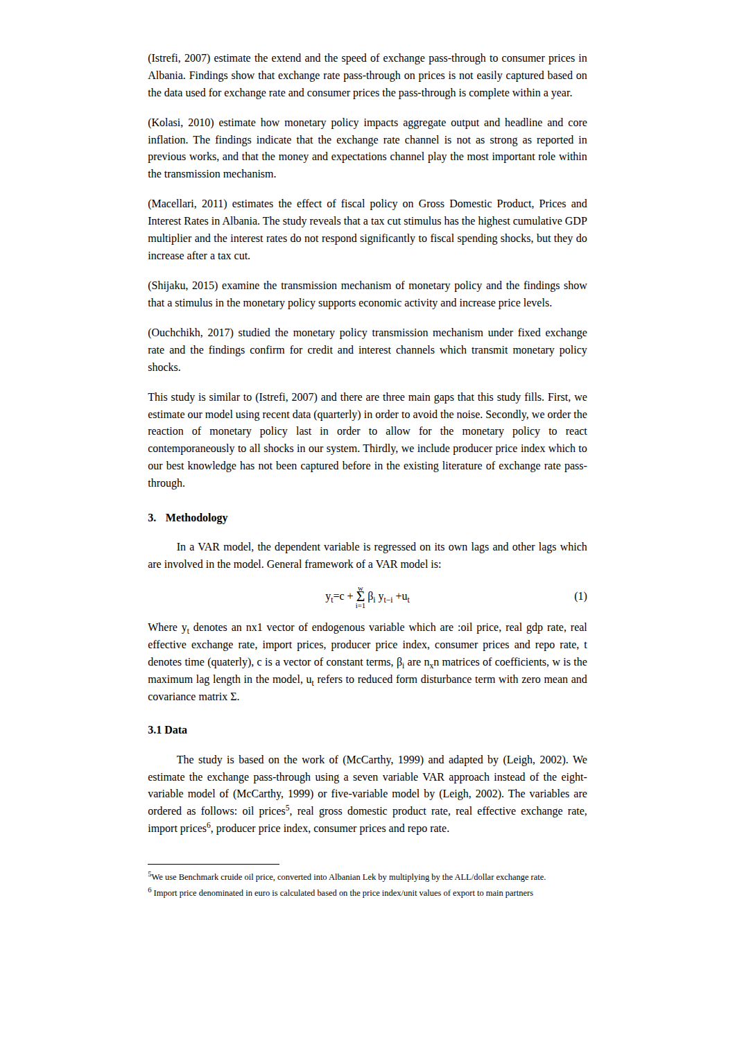(Istrefi, 2007) estimate the extend and the speed of exchange pass-through to consumer prices in Albania. Findings show that exchange rate pass-through on prices is not easily captured based on the data used for exchange rate and consumer prices the pass-through is complete within a year.
(Kolasi, 2010) estimate how monetary policy impacts aggregate output and headline and core inflation. The findings indicate that the exchange rate channel is not as strong as reported in previous works, and that the money and expectations channel play the most important role within the transmission mechanism.
(Macellari, 2011) estimates the effect of fiscal policy on Gross Domestic Product, Prices and Interest Rates in Albania. The study reveals that a tax cut stimulus has the highest cumulative GDP multiplier and the interest rates do not respond significantly to fiscal spending shocks, but they do increase after a tax cut.
(Shijaku, 2015) examine the transmission mechanism of monetary policy and the findings show that a stimulus in the monetary policy supports economic activity and increase price levels.
(Ouchchikh, 2017) studied the monetary policy transmission mechanism under fixed exchange rate and the findings confirm for credit and interest channels which transmit monetary policy shocks.
This study is similar to (Istrefi, 2007) and there are three main gaps that this study fills. First, we estimate our model using recent data (quarterly) in order to avoid the noise. Secondly, we order the reaction of monetary policy last in order to allow for the monetary policy to react contemporaneously to all shocks in our system. Thirdly, we include producer price index which to our best knowledge has not been captured before in the existing literature of exchange rate pass-through.
3. Methodology
In a VAR model, the dependent variable is regressed on its own lags and other lags which are involved in the model. General framework of a VAR model is:
yt=c + Σwi=1 βi yt−i +ut (1)
Where yt denotes an nx1 vector of endogenous variable which are :oil price, real gdp rate, real effective exchange rate, import prices, producer price index, consumer prices and repo rate, t denotes time (quaterly), c is a vector of constant terms, βi are nxn matrices of coefficients, w is the maximum lag length in the model, ut refers to reduced form disturbance term with zero mean and covariance matrix Σ.
3.1 Data
The study is based on the work of (McCarthy, 1999) and adapted by (Leigh, 2002). We estimate the exchange pass-through using a seven variable VAR approach instead of the eight-variable model of (McCarthy, 1999) or five-variable model by (Leigh, 2002). The variables are ordered as follows: oil prices5, real gross domestic product rate, real effective exchange rate, import prices6, producer price index, consumer prices and repo rate.
5We use Benchmark cruide oil price, converted into Albanian Lek by multiplying by the ALL/dollar exchange rate.
6 Import price denominated in euro is calculated based on the price index/unit values of export to main partners